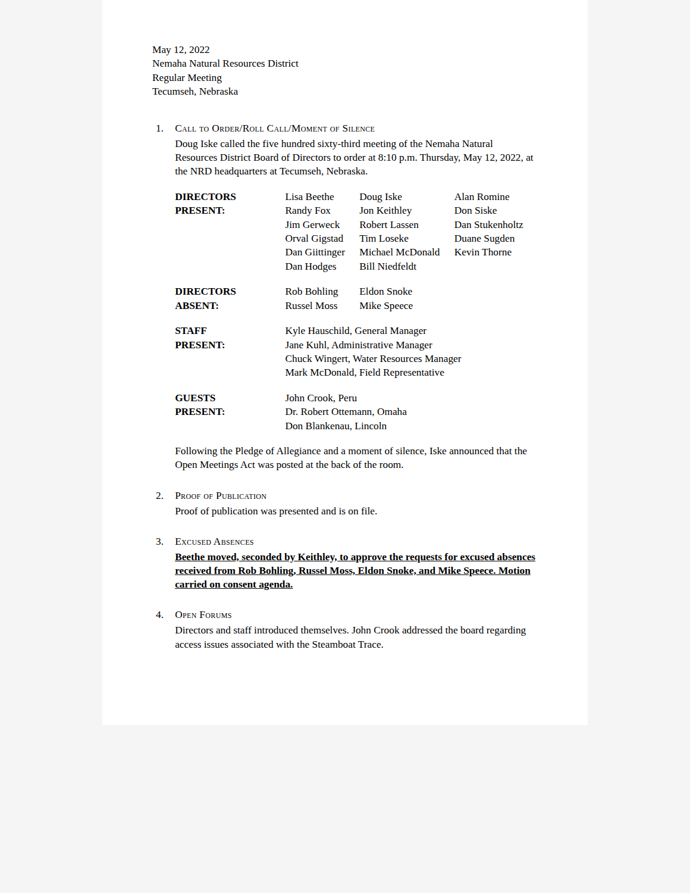May 12, 2022
Nemaha Natural Resources District
Regular Meeting
Tecumseh, Nebraska
Call to Order/Roll Call/Moment of Silence
Doug Iske called the five hundred sixty-third meeting of the Nemaha Natural Resources District Board of Directors to order at 8:10 p.m. Thursday, May 12, 2022, at the NRD headquarters at Tecumseh, Nebraska.
| DIRECTORS PRESENT: | Lisa Beethe Randy Fox Jim Gerweck Orval Gigstad Dan Giittinger Dan Hodges | Doug Iske Jon Keithley Robert Lassen Tim Loseke Michael McDonald Bill Niedfeldt | Alan Romine Don Siske Dan Stukenholtz Duane Sugden Kevin Thorne |
| DIRECTORS ABSENT: | Rob Bohling Russel Moss | Eldon Snoke Mike Speece | |
| STAFF PRESENT: | Kyle Hauschild, General Manager Jane Kuhl, Administrative Manager Chuck Wingert, Water Resources Manager Mark McDonald, Field Representative |
| GUESTS PRESENT: | John Crook, Peru Dr. Robert Ottemann, Omaha Don Blankenau, Lincoln |
Following the Pledge of Allegiance and a moment of silence, Iske announced that the Open Meetings Act was posted at the back of the room.
Proof of Publication
Proof of publication was presented and is on file.
Excused Absences
Beethe moved, seconded by Keithley, to approve the requests for excused absences received from Rob Bohling, Russel Moss, Eldon Snoke, and Mike Speece. Motion carried on consent agenda.
Open Forums
Directors and staff introduced themselves. John Crook addressed the board regarding access issues associated with the Steamboat Trace.